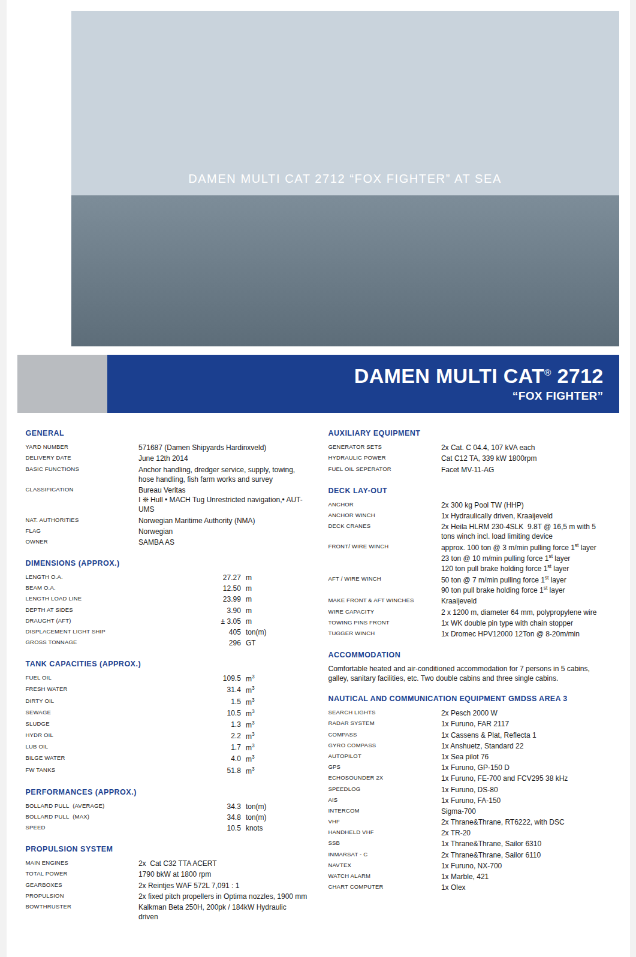Damen Multi Cat 2712 “Fox Fighter” at sea
DAMEN MULTI CAT® 2712
“FOX FIGHTER”
General
| Yard number | 571687 (Damen Shipyards Hardinxveld) |
| Delivery date | June 12th 2014 |
| Basic functions | Anchor handling, dredger service, supply, towing, hose handling, fish farm works and survey |
| Classification | Bureau Veritas I ❊ Hull • MACH Tug Unrestricted navigation,• AUT-UMS |
| Nat. authorities | Norwegian Maritime Authority (NMA) |
| Flag | Norwegian |
| Owner | SAMBA AS |
Dimensions (approx.)
| Length o.a. | 27.27 | m |
| Beam o.a. | 12.50 | m |
| Length load line | 23.99 | m |
| Depth at sides | 3.90 | m |
| Draught (aft) | ± 3.05 | m |
| Displacement light ship | 405 | ton(m) |
| Gross tonnage | 296 | GT |
Tank capacities (approx.)
| Fuel oil | 109.5 | m 3 |
| Fresh water | 31.4 | m 3 |
| Dirty oil | 1.5 | m 3 |
| Sewage | 10.5 | m 3 |
| Sludge | 1.3 | m 3 |
| Hydr oil | 2.2 | m 3 |
| Lub oil | 1.7 | m 3 |
| Bilge water | 4.0 | m 3 |
| FW tanks | 51.8 | m 3 |
Performances (approx.)
| Bollard pull (average) | 34.3 | ton(m) |
| Bollard pull (max) | 34.8 | ton(m) |
| Speed | 10.5 | knots |
Propulsion system
| Main engines | 2x Cat C32 TTA ACERT |
| Total power | 1790 bkW at 1800 rpm |
| Gearboxes | 2x Reintjes WAF 572L 7,091 : 1 |
| Propulsion | 2x fixed pitch propellers in Optima nozzles, 1900 mm |
| Bowthruster | Kalkman Beta 250H, 200pk / 184kW Hydraulic driven |
Auxiliary equipment
| Generator sets | 2x Cat. C 04.4, 107 kVA each |
| Hydraulic power | Cat C12 TA, 339 kW 1800rpm |
| Fuel oil seperator | Facet MV-11-AG |
Deck lay-out
| Anchor | 2x 300 kg Pool TW (HHP) |
| Anchor winch | 1x Hydraulically driven, Kraaijeveld |
| Deck cranes | 2x Heila HLRM 230-4SLK 9.8T @ 16,5 m with 5 tons winch incl. load limiting device |
| Front/ wire winch | approx. 100 ton @ 3 m/min pulling force 1 st layer 23 ton @ 10 m/min pulling force 1 st layer 120 ton pull brake holding force 1 st layer |
| Aft / wire winch | 50 ton @ 7 m/min pulling force 1 st layer 90 ton pull brake holding force 1 st layer |
| Make front & aft winches | Kraaijeveld |
| Wire capacity | 2 x 1200 m, diameter 64 mm, polypropylene wire |
| Towing pins front | 1x WK double pin type with chain stopper |
| Tugger winch | 1x Dromec HPV12000 12Ton @ 8-20m/min |
Accommodation
Comfortable heated and air-conditioned accommodation for 7 persons in 5 cabins, galley, sanitary facilities, etc. Two double cabins and three single cabins.
Nautical and communication equipment GMDSS area 3
| Search lights | 2x Pesch 2000 W |
| Radar system | 1x Furuno, FAR 2117 |
| Compass | 1x Cassens & Plat, Reflecta 1 |
| Gyro compass | 1x Anshuetz, Standard 22 |
| Autopilot | 1x Sea pilot 76 |
| GPS | 1x Furuno, GP-150 D |
| Echosounder 2x | 1x Furuno, FE-700 and FCV295 38 kHz |
| Speedlog | 1x Furuno, DS-80 |
| AIS | 1x Furuno, FA-150 |
| Intercom | Sigma-700 |
| VHF | 2x Thrane&Thrane, RT6222, with DSC |
| Handheld VHF | 2x TR-20 |
| SSB | 1x Thrane&Thrane, Sailor 6310 |
| Inmarsat - C | 2x Thrane&Thrane, Sailor 6110 |
| Navtex | 1x Furuno, NX-700 |
| Watch alarm | 1x Marble, 421 |
| Chart computer | 1x Olex |